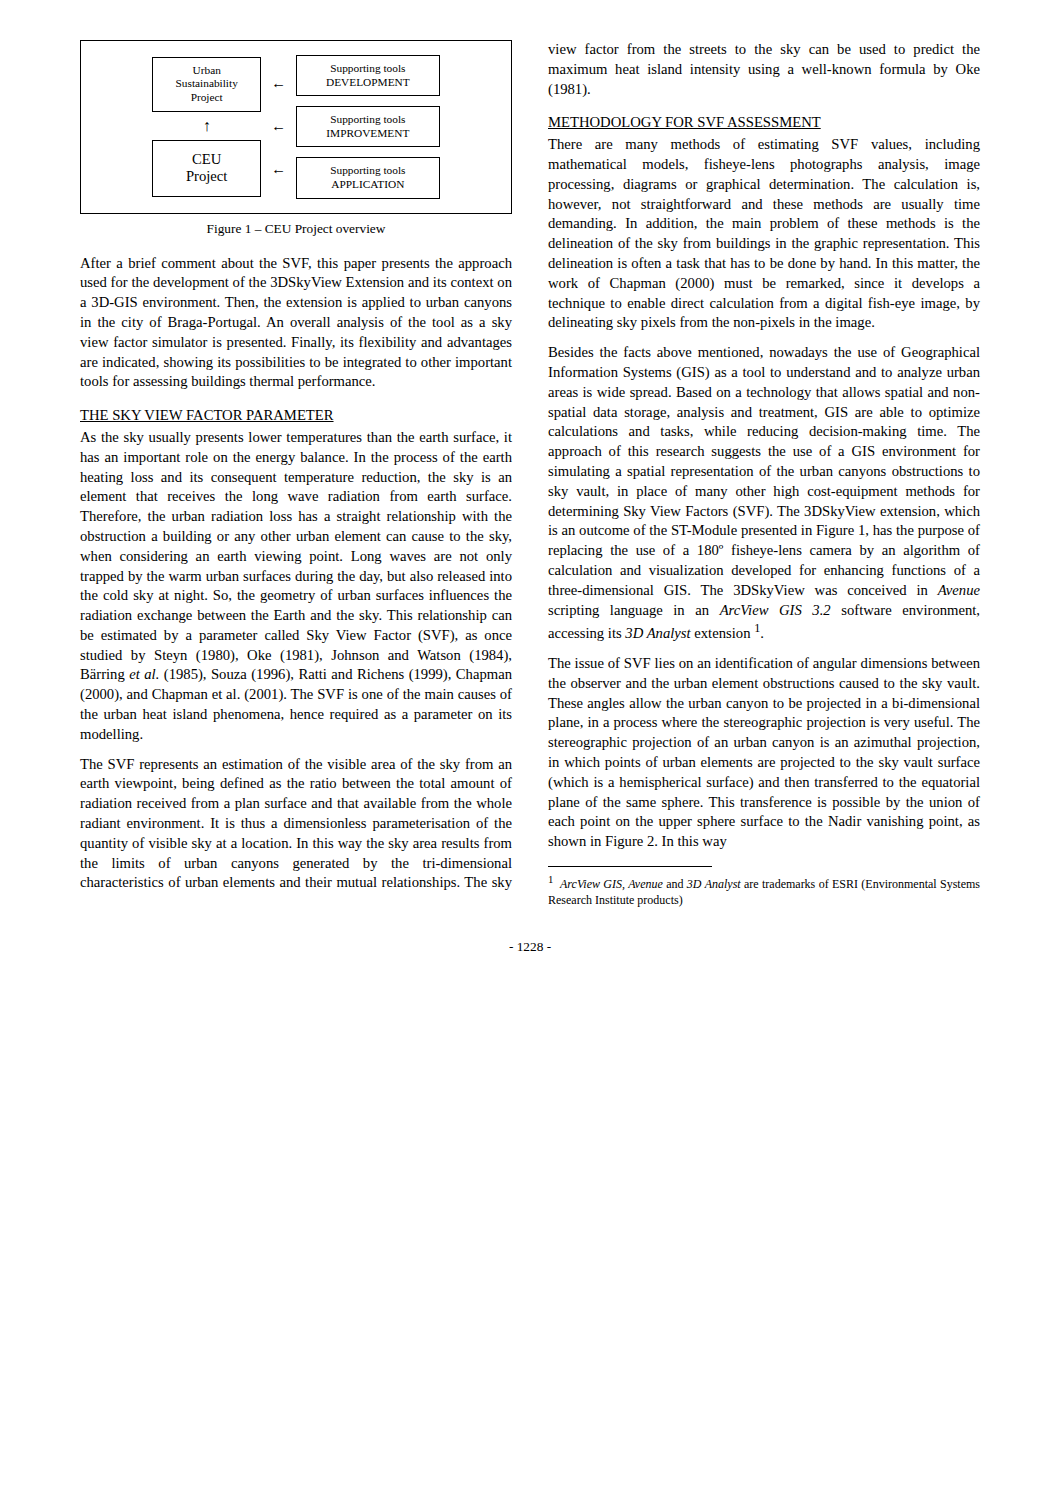Urban
Sustainability
Project
↑
CEU
Project
← ← ←
Supporting tools
DEVELOPMENT
Supporting tools
IMPROVEMENT
Supporting tools
APPLICATION
Figure 1 – CEU Project overview
After a brief comment about the SVF, this paper presents the approach used for the development of the 3DSkyView Extension and its context on a 3D-GIS environment. Then, the extension is applied to urban canyons in the city of Braga-Portugal. An overall analysis of the tool as a sky view factor simulator is presented. Finally, its flexibility and advantages are indicated, showing its possibilities to be integrated to other important tools for assessing buildings thermal performance.
THE SKY VIEW FACTOR PARAMETER
As the sky usually presents lower temperatures than the earth surface, it has an important role on the energy balance. In the process of the earth heating loss and its consequent temperature reduction, the sky is an element that receives the long wave radiation from earth surface. Therefore, the urban radiation loss has a straight relationship with the obstruction a building or any other urban element can cause to the sky, when considering an earth viewing point. Long waves are not only trapped by the warm urban surfaces during the day, but also released into the cold sky at night. So, the geometry of urban surfaces influences the radiation exchange between the Earth and the sky. This relationship can be estimated by a parameter called Sky View Factor (SVF), as once studied by Steyn (1980), Oke (1981), Johnson and Watson (1984), Bärring et al. (1985), Souza (1996), Ratti and Richens (1999), Chapman (2000), and Chapman et al. (2001). The SVF is one of the main causes of the urban heat island phenomena, hence required as a parameter on its modelling.
The SVF represents an estimation of the visible area of the sky from an earth viewpoint, being defined as the ratio between the total amount of radiation received from a plan surface and that available from the whole radiant environment. It is thus a dimensionless parameterisation of the quantity of visible sky at a location. In this way the sky area results from the limits of urban canyons generated by the tri-dimensional characteristics of urban elements and their mutual relationships. The sky view factor from the streets to the sky can be used to predict the maximum heat island intensity using a well-known formula by Oke (1981).
METHODOLOGY FOR SVF ASSESSMENT
There are many methods of estimating SVF values, including mathematical models, fisheye-lens photographs analysis, image processing, diagrams or graphical determination. The calculation is, however, not straightforward and these methods are usually time demanding. In addition, the main problem of these methods is the delineation of the sky from buildings in the graphic representation. This delineation is often a task that has to be done by hand. In this matter, the work of Chapman (2000) must be remarked, since it develops a technique to enable direct calculation from a digital fish-eye image, by delineating sky pixels from the non-pixels in the image.
Besides the facts above mentioned, nowadays the use of Geographical Information Systems (GIS) as a tool to understand and to analyze urban areas is wide spread. Based on a technology that allows spatial and non-spatial data storage, analysis and treatment, GIS are able to optimize calculations and tasks, while reducing decision-making time. The approach of this research suggests the use of a GIS environment for simulating a spatial representation of the urban canyons obstructions to sky vault, in place of many other high cost-equipment methods for determining Sky View Factors (SVF). The 3DSkyView extension, which is an outcome of the ST-Module presented in Figure 1, has the purpose of replacing the use of a 180º fisheye-lens camera by an algorithm of calculation and visualization developed for enhancing functions of a three-dimensional GIS. The 3DSkyView was conceived in Avenue scripting language in an ArcView GIS 3.2 software environment, accessing its 3D Analyst extension 1.
The issue of SVF lies on an identification of angular dimensions between the observer and the urban element obstructions caused to the sky vault. These angles allow the urban canyon to be projected in a bi-dimensional plane, in a process where the stereographic projection is very useful. The stereographic projection of an urban canyon is an azimuthal projection, in which points of urban elements are projected to the sky vault surface (which is a hemispherical surface) and then transferred to the equatorial plane of the same sphere. This transference is possible by the union of each point on the upper sphere surface to the Nadir vanishing point, as shown in Figure 2. In this way
1 ArcView GIS, Avenue and 3D Analyst are trademarks of ESRI (Environmental Systems Research Institute products)
- 1228 -